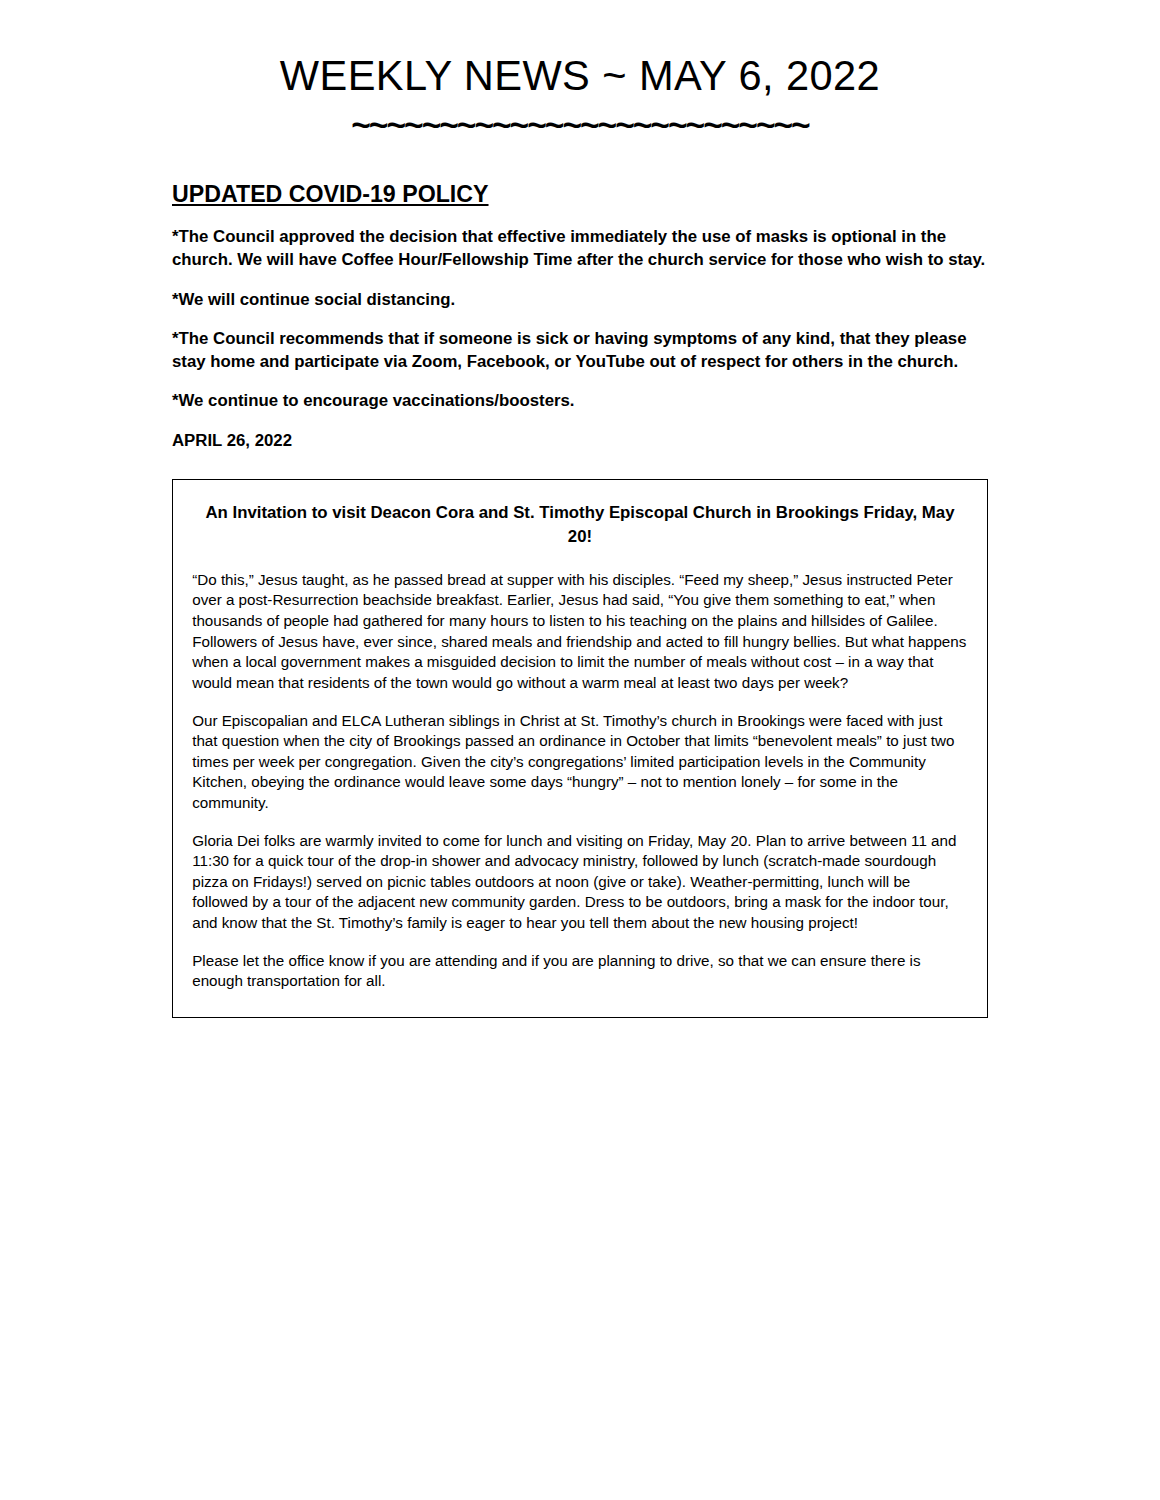WEEKLY NEWS ~ MAY 6, 2022
~~~~~~~~~~~~~~~~~~~~~~~~~~
UPDATED COVID-19 POLICY
*The Council approved the decision that effective immediately the use of masks is optional in the church. We will have Coffee Hour/Fellowship Time after the church service for those who wish to stay.
*We will continue social distancing.
*The Council recommends that if someone is sick or having symptoms of any kind, that they please stay home and participate via Zoom, Facebook, or YouTube out of respect for others in the church.
*We continue to encourage vaccinations/boosters.
APRIL 26, 2022
An Invitation to visit Deacon Cora and St. Timothy Episcopal Church in Brookings Friday, May 20!
“Do this,” Jesus taught, as he passed bread at supper with his disciples. “Feed my sheep,” Jesus instructed Peter over a post-Resurrection beachside breakfast. Earlier, Jesus had said, “You give them something to eat,” when thousands of people had gathered for many hours to listen to his teaching on the plains and hillsides of Galilee. Followers of Jesus have, ever since, shared meals and friendship and acted to fill hungry bellies. But what happens when a local government makes a misguided decision to limit the number of meals without cost – in a way that would mean that residents of the town would go without a warm meal at least two days per week?
Our Episcopalian and ELCA Lutheran siblings in Christ at St. Timothy’s church in Brookings were faced with just that question when the city of Brookings passed an ordinance in October that limits “benevolent meals” to just two times per week per congregation. Given the city’s congregations’ limited participation levels in the Community Kitchen, obeying the ordinance would leave some days “hungry” – not to mention lonely – for some in the community.
Gloria Dei folks are warmly invited to come for lunch and visiting on Friday, May 20. Plan to arrive between 11 and 11:30 for a quick tour of the drop-in shower and advocacy ministry, followed by lunch (scratch-made sourdough pizza on Fridays!) served on picnic tables outdoors at noon (give or take). Weather-permitting, lunch will be followed by a tour of the adjacent new community garden. Dress to be outdoors, bring a mask for the indoor tour, and know that the St. Timothy’s family is eager to hear you tell them about the new housing project!
Please let the office know if you are attending and if you are planning to drive, so that we can ensure there is enough transportation for all.